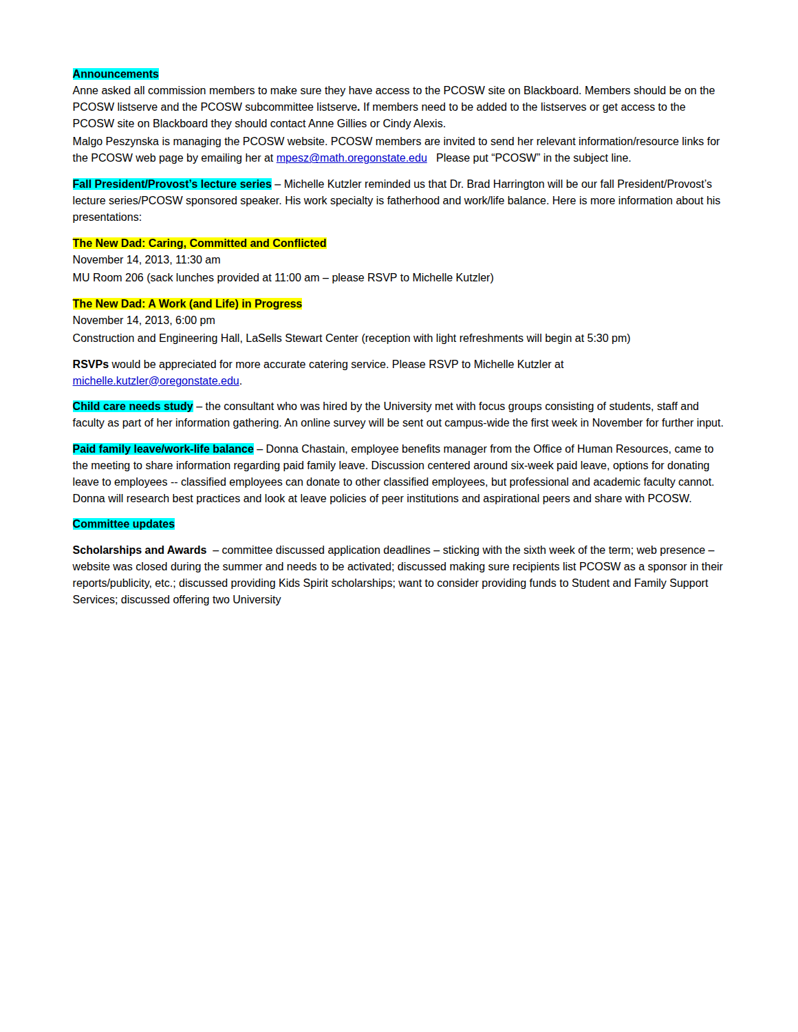Announcements
Anne asked all commission members to make sure they have access to the PCOSW site on Blackboard. Members should be on the PCOSW listserve and the PCOSW subcommittee listserve. If members need to be added to the listserves or get access to the PCOSW site on Blackboard they should contact Anne Gillies or Cindy Alexis.
Malgo Peszynska is managing the PCOSW website. PCOSW members are invited to send her relevant information/resource links for the PCOSW web page by emailing her at mpesz@math.oregonstate.edu Please put “PCOSW” in the subject line.
Fall President/Provost’s lecture series – Michelle Kutzler reminded us that Dr. Brad Harrington will be our fall President/Provost’s lecture series/PCOSW sponsored speaker. His work specialty is fatherhood and work/life balance. Here is more information about his presentations:
The New Dad: Caring, Committed and Conflicted
November 14, 2013, 11:30 am
MU Room 206 (sack lunches provided at 11:00 am – please RSVP to Michelle Kutzler)
The New Dad: A Work (and Life) in Progress
November 14, 2013, 6:00 pm
Construction and Engineering Hall, LaSells Stewart Center (reception with light refreshments will begin at 5:30 pm)
RSVPs would be appreciated for more accurate catering service. Please RSVP to Michelle Kutzler at michelle.kutzler@oregonstate.edu.
Child care needs study – the consultant who was hired by the University met with focus groups consisting of students, staff and faculty as part of her information gathering. An online survey will be sent out campus-wide the first week in November for further input.
Paid family leave/work-life balance – Donna Chastain, employee benefits manager from the Office of Human Resources, came to the meeting to share information regarding paid family leave. Discussion centered around six-week paid leave, options for donating leave to employees -- classified employees can donate to other classified employees, but professional and academic faculty cannot. Donna will research best practices and look at leave policies of peer institutions and aspirational peers and share with PCOSW.
Committee updates
Scholarships and Awards – committee discussed application deadlines – sticking with the sixth week of the term; web presence – website was closed during the summer and needs to be activated; discussed making sure recipients list PCOSW as a sponsor in their reports/publicity, etc.; discussed providing Kids Spirit scholarships; want to consider providing funds to Student and Family Support Services; discussed offering two University